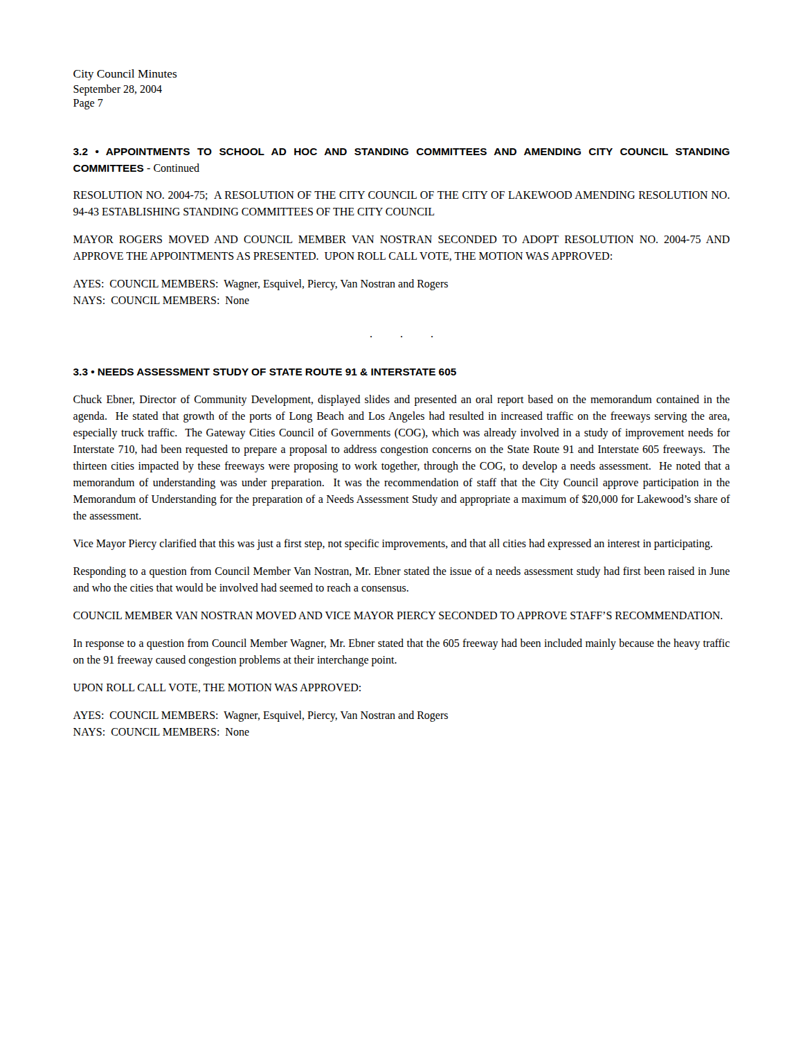City Council Minutes
September 28, 2004
Page 7
3.2 • APPOINTMENTS TO SCHOOL AD HOC AND STANDING COMMITTEES AND AMENDING CITY COUNCIL STANDING COMMITTEES - Continued
RESOLUTION NO. 2004-75; A RESOLUTION OF THE CITY COUNCIL OF THE CITY OF LAKEWOOD AMENDING RESOLUTION NO. 94-43 ESTABLISHING STANDING COMMITTEES OF THE CITY COUNCIL
MAYOR ROGERS MOVED AND COUNCIL MEMBER VAN NOSTRAN SECONDED TO ADOPT RESOLUTION NO. 2004-75 AND APPROVE THE APPOINTMENTS AS PRESENTED. UPON ROLL CALL VOTE, THE MOTION WAS APPROVED:
AYES: COUNCIL MEMBERS: Wagner, Esquivel, Piercy, Van Nostran and Rogers
NAYS: COUNCIL MEMBERS: None
...
3.3 • NEEDS ASSESSMENT STUDY OF STATE ROUTE 91 & INTERSTATE 605
Chuck Ebner, Director of Community Development, displayed slides and presented an oral report based on the memorandum contained in the agenda. He stated that growth of the ports of Long Beach and Los Angeles had resulted in increased traffic on the freeways serving the area, especially truck traffic. The Gateway Cities Council of Governments (COG), which was already involved in a study of improvement needs for Interstate 710, had been requested to prepare a proposal to address congestion concerns on the State Route 91 and Interstate 605 freeways. The thirteen cities impacted by these freeways were proposing to work together, through the COG, to develop a needs assessment. He noted that a memorandum of understanding was under preparation. It was the recommendation of staff that the City Council approve participation in the Memorandum of Understanding for the preparation of a Needs Assessment Study and appropriate a maximum of $20,000 for Lakewood’s share of the assessment.
Vice Mayor Piercy clarified that this was just a first step, not specific improvements, and that all cities had expressed an interest in participating.
Responding to a question from Council Member Van Nostran, Mr. Ebner stated the issue of a needs assessment study had first been raised in June and who the cities that would be involved had seemed to reach a consensus.
COUNCIL MEMBER VAN NOSTRAN MOVED AND VICE MAYOR PIERCY SECONDED TO APPROVE STAFF’S RECOMMENDATION.
In response to a question from Council Member Wagner, Mr. Ebner stated that the 605 freeway had been included mainly because the heavy traffic on the 91 freeway caused congestion problems at their interchange point.
UPON ROLL CALL VOTE, THE MOTION WAS APPROVED:
AYES: COUNCIL MEMBERS: Wagner, Esquivel, Piercy, Van Nostran and Rogers
NAYS: COUNCIL MEMBERS: None